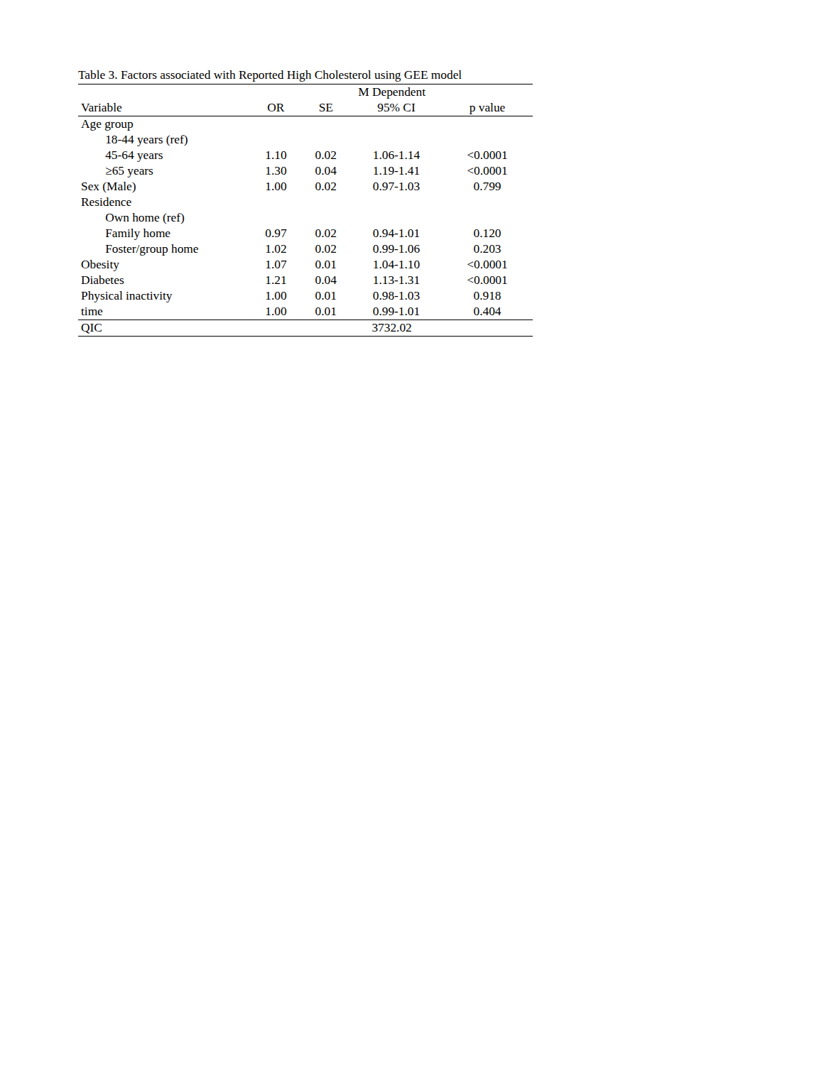Table 3. Factors associated with Reported High Cholesterol using GEE model
| | M Dependent |
| --- | --- |
| Variable | OR | SE | 95% CI | p value |
| Age group | | | | |
| 18-44 years (ref) | | | | |
| 45-64 years | 1.10 | 0.02 | 1.06-1.14 | <0.0001 |
| ≥65 years | 1.30 | 0.04 | 1.19-1.41 | <0.0001 |
| Sex (Male) | 1.00 | 0.02 | 0.97-1.03 | 0.799 |
| Residence | | | | |
| Own home (ref) | | | | |
| Family home | 0.97 | 0.02 | 0.94-1.01 | 0.120 |
| Foster/group home | 1.02 | 0.02 | 0.99-1.06 | 0.203 |
| Obesity | 1.07 | 0.01 | 1.04-1.10 | <0.0001 |
| Diabetes | 1.21 | 0.04 | 1.13-1.31 | <0.0001 |
| Physical inactivity | 1.00 | 0.01 | 0.98-1.03 | 0.918 |
| time | 1.00 | 0.01 | 0.99-1.01 | 0.404 |
| QIC | 3732.02 |